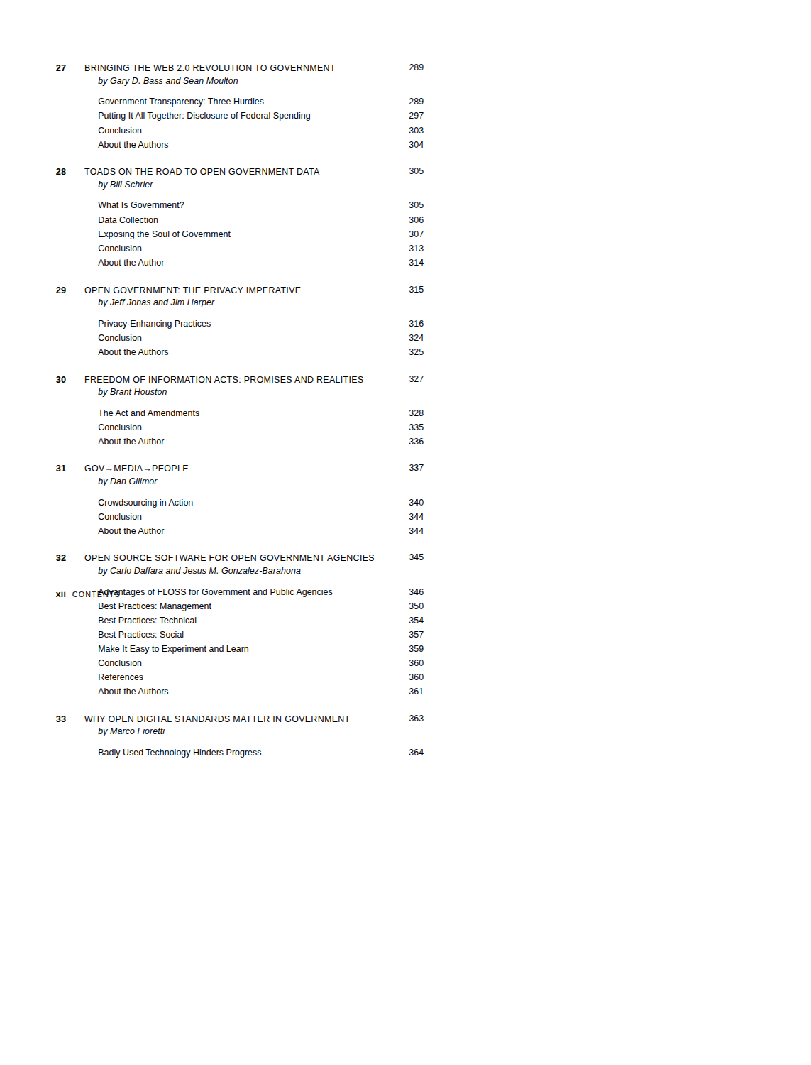| 27 | BRINGING THE WEB 2.0 REVOLUTION TO GOVERNMENT by Gary D. Bass and Sean Moulton | 289 |
| | Government Transparency: Three Hurdles | 289 |
| | Putting It All Together: Disclosure of Federal Spending | 297 |
| | Conclusion | 303 |
| | About the Authors | 304 |
| 28 | TOADS ON THE ROAD TO OPEN GOVERNMENT DATA by Bill Schrier | 305 |
| | What Is Government? | 305 |
| | Data Collection | 306 |
| | Exposing the Soul of Government | 307 |
| | Conclusion | 313 |
| | About the Author | 314 |
| 29 | OPEN GOVERNMENT: THE PRIVACY IMPERATIVE by Jeff Jonas and Jim Harper | 315 |
| | Privacy-Enhancing Practices | 316 |
| | Conclusion | 324 |
| | About the Authors | 325 |
| 30 | FREEDOM OF INFORMATION ACTS: PROMISES AND REALITIES by Brant Houston | 327 |
| | The Act and Amendments | 328 |
| | Conclusion | 335 |
| | About the Author | 336 |
| 31 | GOV→MEDIA→PEOPLE by Dan Gillmor | 337 |
| | Crowdsourcing in Action | 340 |
| | Conclusion | 344 |
| | About the Author | 344 |
| 32 | OPEN SOURCE SOFTWARE FOR OPEN GOVERNMENT AGENCIES by Carlo Daffara and Jesus M. Gonzalez-Barahona | 345 |
| | Advantages of FLOSS for Government and Public Agencies | 346 |
| | Best Practices: Management | 350 |
| | Best Practices: Technical | 354 |
| | Best Practices: Social | 357 |
| | Make It Easy to Experiment and Learn | 359 |
| | Conclusion | 360 |
| | References | 360 |
| | About the Authors | 361 |
| 33 | WHY OPEN DIGITAL STANDARDS MATTER IN GOVERNMENT by Marco Fioretti | 363 |
| | Badly Used Technology Hinders Progress | 364 |
xii CONTENTS